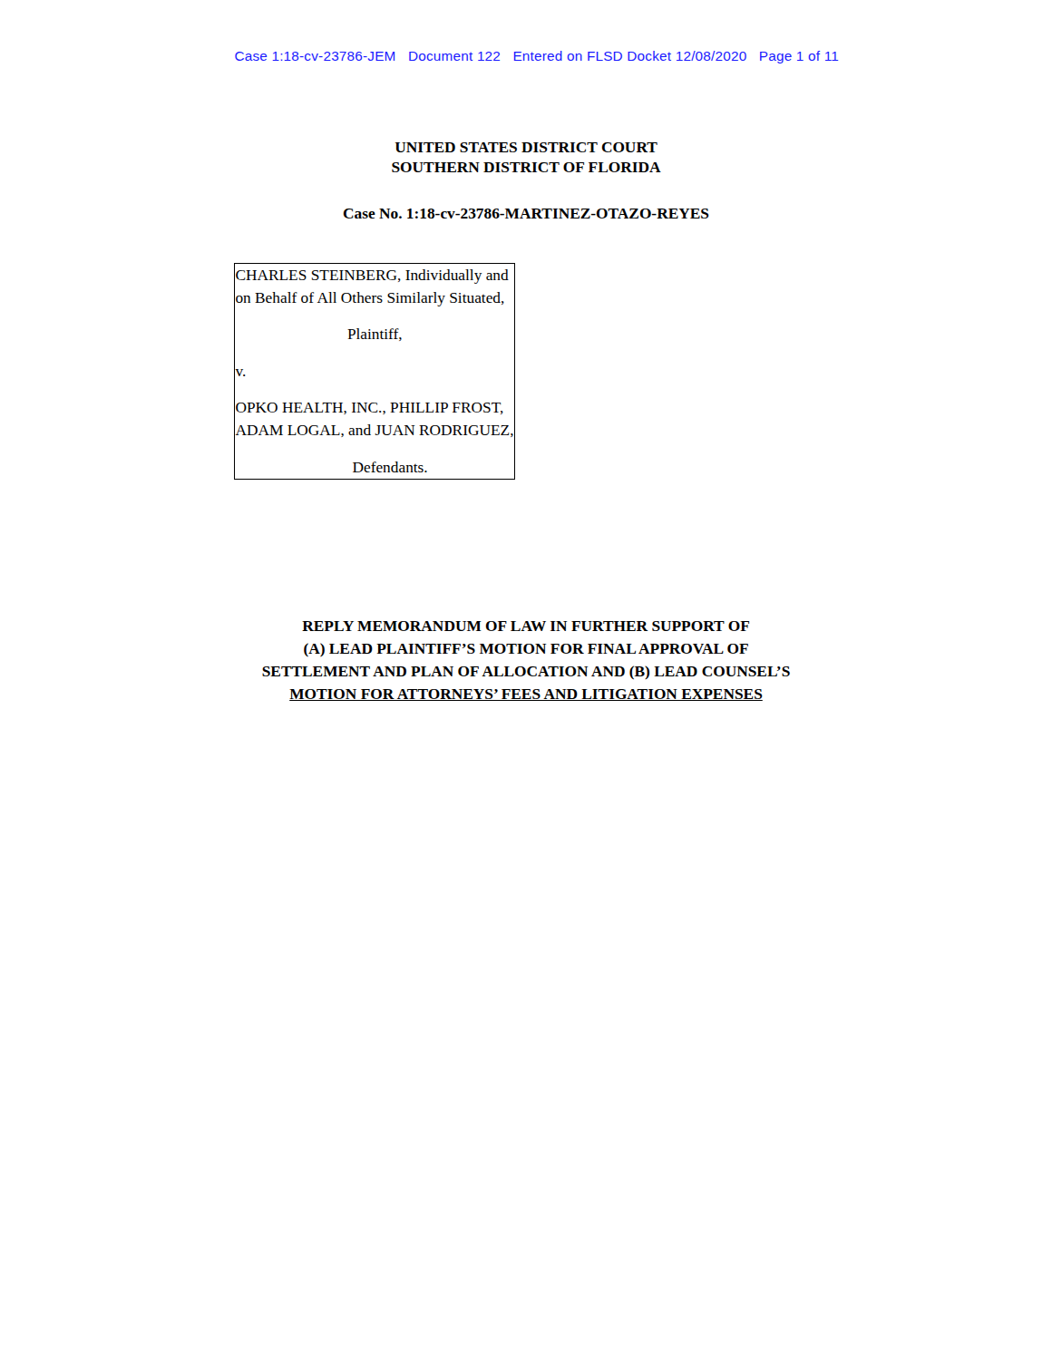Case 1:18-cv-23786-JEM Document 122 Entered on FLSD Docket 12/08/2020 Page 1 of 11
UNITED STATES DISTRICT COURT
SOUTHERN DISTRICT OF FLORIDA
Case No. 1:18-cv-23786-MARTINEZ-OTAZO-REYES
| CHARLES STEINBERG, Individually and on Behalf of All Others Similarly Situated, Plaintiff, v. OPKO HEALTH, INC., PHILLIP FROST, ADAM LOGAL, and JUAN RODRIGUEZ, Defendants. | |
REPLY MEMORANDUM OF LAW IN FURTHER SUPPORT OF
(A) LEAD PLAINTIFF’S MOTION FOR FINAL APPROVAL OF
SETTLEMENT AND PLAN OF ALLOCATION AND (B) LEAD COUNSEL’S
MOTION FOR ATTORNEYS’ FEES AND LITIGATION EXPENSES